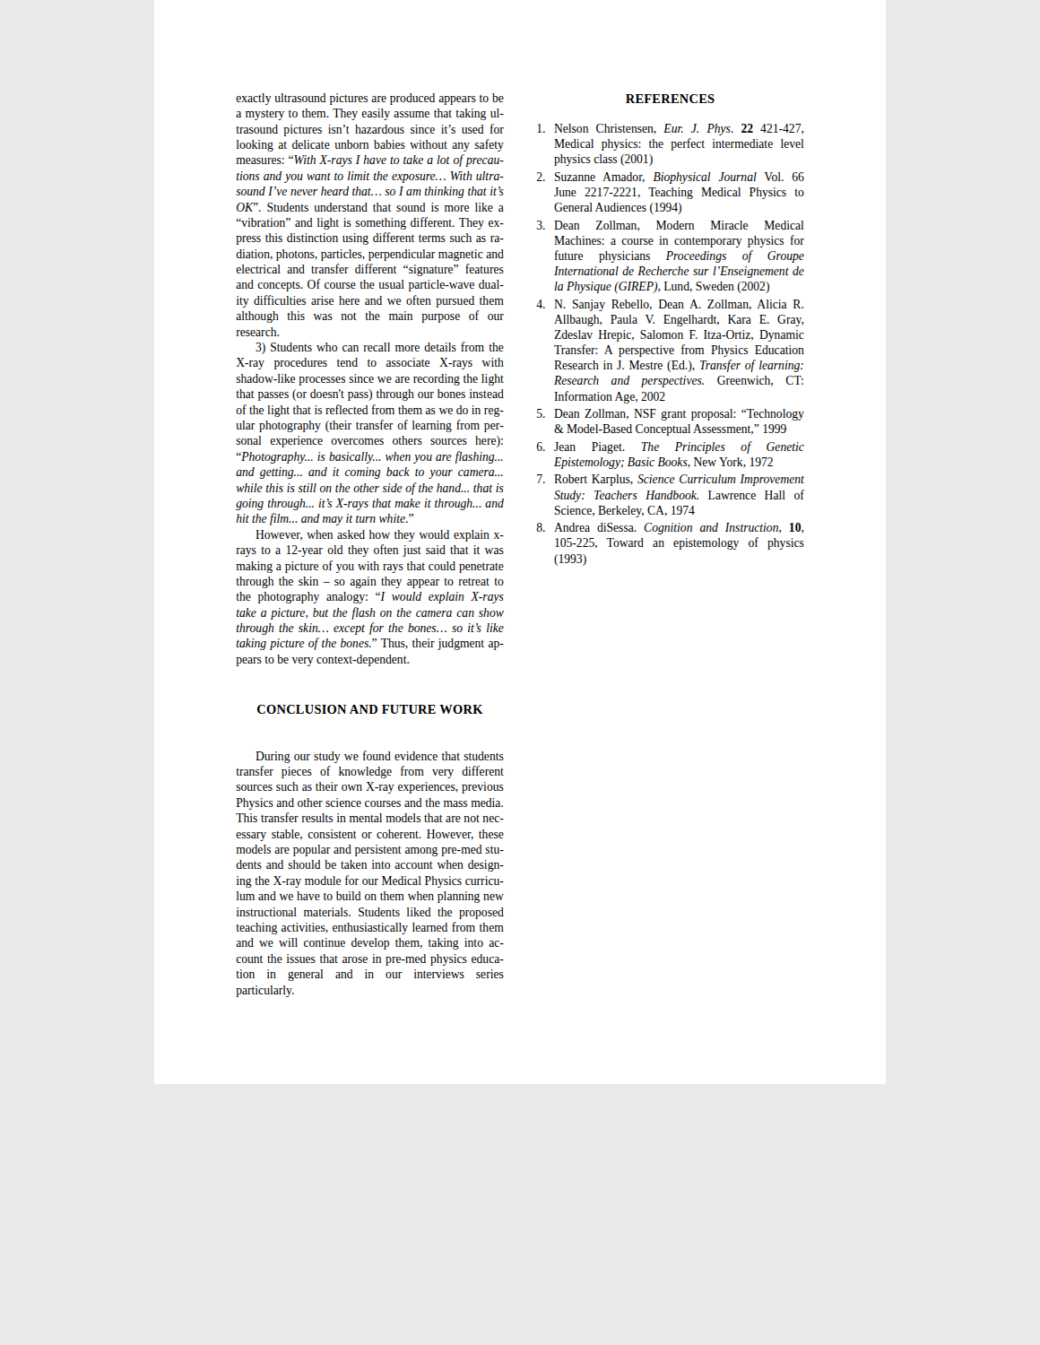exactly ultrasound pictures are produced appears to be a mystery to them. They easily assume that taking ultrasound pictures isn’t hazardous since it’s used for looking at delicate unborn babies without any safety measures: “With X-rays I have to take a lot of precautions and you want to limit the exposure… With ultrasound I’ve never heard that… so I am thinking that it’s OK”. Students understand that sound is more like a “vibration” and light is something different. They express this distinction using different terms such as radiation, photons, particles, perpendicular magnetic and electrical and transfer different “signature” features and concepts. Of course the usual particle-wave duality difficulties arise here and we often pursued them although this was not the main purpose of our research.
3) Students who can recall more details from the X-ray procedures tend to associate X-rays with shadow-like processes since we are recording the light that passes (or doesn't pass) through our bones instead of the light that is reflected from them as we do in regular photography (their transfer of learning from personal experience overcomes others sources here): “Photography... is basically... when you are flashing... and getting... and it coming back to your camera... while this is still on the other side of the hand... that is going through... it’s X-rays that make it through... and hit the film... and may it turn white.”
However, when asked how they would explain x-rays to a 12-year old they often just said that it was making a picture of you with rays that could penetrate through the skin – so again they appear to retreat to the photography analogy: “I would explain X-rays take a picture, but the flash on the camera can show through the skin… except for the bones… so it’s like taking picture of the bones.” Thus, their judgment appears to be very context-dependent.
Conclusion and Future Work
During our study we found evidence that students transfer pieces of knowledge from very different sources such as their own X-ray experiences, previous Physics and other science courses and the mass media. This transfer results in mental models that are not necessary stable, consistent or coherent. However, these models are popular and persistent among pre-med students and should be taken into account when designing the X-ray module for our Medical Physics curriculum and we have to build on them when planning new instructional materials. Students liked the proposed teaching activities, enthusiastically learned from them and we will continue develop them, taking into account the issues that arose in pre-med physics education in general and in our interviews series particularly.
References
1. Nelson Christensen, Eur. J. Phys. 22 421-427, Medical physics: the perfect intermediate level physics class (2001)
2. Suzanne Amador, Biophysical Journal Vol. 66 June 2217-2221, Teaching Medical Physics to General Audiences (1994)
3. Dean Zollman, Modern Miracle Medical Machines: a course in contemporary physics for future physicians Proceedings of Groupe International de Recherche sur l’Enseignement de la Physique (GIREP), Lund, Sweden (2002)
4. N. Sanjay Rebello, Dean A. Zollman, Alicia R. Allbaugh, Paula V. Engelhardt, Kara E. Gray, Zdeslav Hrepic, Salomon F. Itza-Ortiz, Dynamic Transfer: A perspective from Physics Education Research in J. Mestre (Ed.), Transfer of learning: Research and perspectives. Greenwich, CT: Information Age, 2002
5. Dean Zollman, NSF grant proposal: “Technology & Model-Based Conceptual Assessment,” 1999
6. Jean Piaget. The Principles of Genetic Epistemology; Basic Books, New York, 1972
7. Robert Karplus, Science Curriculum Improvement Study: Teachers Handbook. Lawrence Hall of Science, Berkeley, CA, 1974
8. Andrea diSessa. Cognition and Instruction, 10, 105-225, Toward an epistemology of physics (1993)